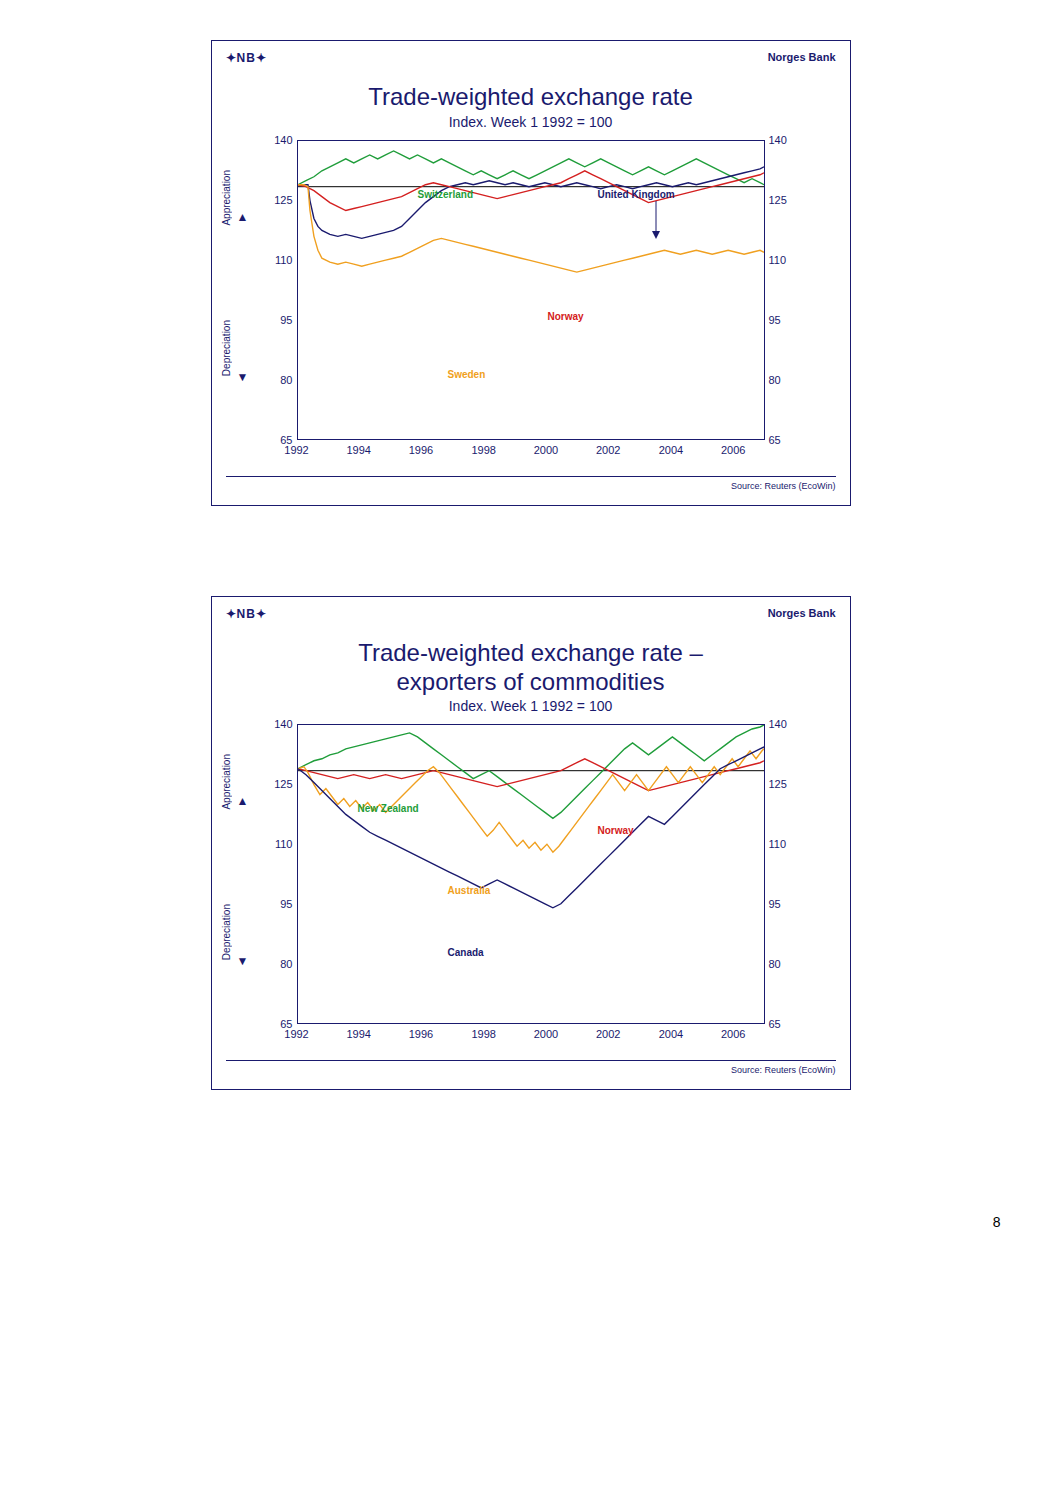✦NB✦ Norges Bank
Trade-weighted exchange rate
Index. Week 1 1992 = 100
Appreciation ▲ Depreciation ▼ 140 125 110 95 80 65
Switzerland United Kingdom Norway Sweden
140 125 110 95 80 65
1992 1994 1996 1998 2000 2002 2004 2006
Source: Reuters (EcoWin)
✦NB✦ Norges Bank
Trade-weighted exchange rate –
exporters of commodities
Index. Week 1 1992 = 100
Appreciation ▲ Depreciation ▼ 140 125 110 95 80 65
New Zealand Norway Australia Canada
140 125 110 95 80 65
1992 1994 1996 1998 2000 2002 2004 2006
Source: Reuters (EcoWin)
8